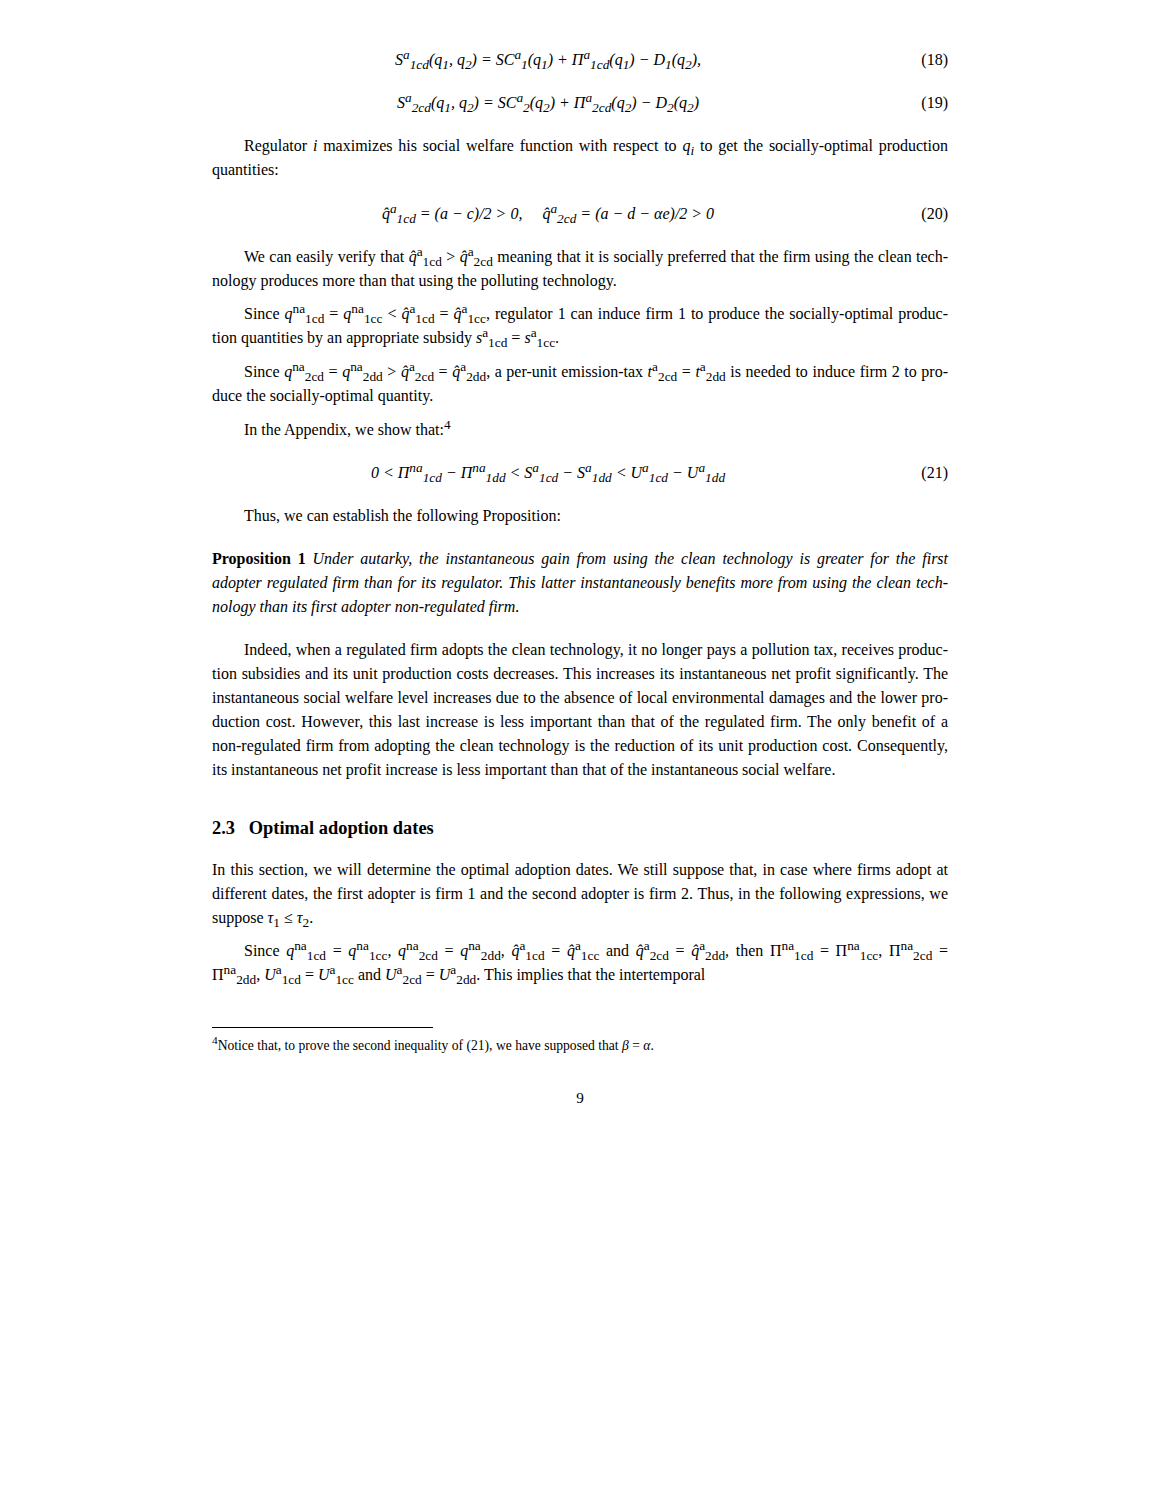Sa1cd(q1, q2) = SCa1(q1) + Πa1cd(q1) − D1(q2), (18)
Sa2cd(q1, q2) = SCa2(q2) + Πa2cd(q2) − D2(q2) (19)
Regulator i maximizes his social welfare function with respect to qi to get the socially-optimal production quantities:
q̂a1cd = (a − c)/2 > 0, q̂a2cd = (a − d − αe)/2 > 0 (20)
We can easily verify that q̂a1cd > q̂a2cd meaning that it is socially preferred that the firm using the clean technology produces more than that using the polluting technology.
Since qna1cd = qna1cc < q̂a1cd = q̂a1cc, regulator 1 can induce firm 1 to produce the socially-optimal production quantities by an appropriate subsidy sa1cd = sa1cc.
Since qna2cd = qna2dd > q̂a2cd = q̂a2dd, a per-unit emission-tax ta2cd = ta2dd is needed to induce firm 2 to produce the socially-optimal quantity.
In the Appendix, we show that:4
0 < Πna1cd − Πna1dd < Sa1cd − Sa1dd < Ua1cd − Ua1dd (21)
Thus, we can establish the following Proposition:
Proposition 1 Under autarky, the instantaneous gain from using the clean technology is greater for the first adopter regulated firm than for its regulator. This latter instantaneously benefits more from using the clean technology than its first adopter non-regulated firm.
Indeed, when a regulated firm adopts the clean technology, it no longer pays a pollution tax, receives production subsidies and its unit production costs decreases. This increases its instantaneous net profit significantly. The instantaneous social welfare level increases due to the absence of local environmental damages and the lower production cost. However, this last increase is less important than that of the regulated firm. The only benefit of a non-regulated firm from adopting the clean technology is the reduction of its unit production cost. Consequently, its instantaneous net profit increase is less important than that of the instantaneous social welfare.
2.3 Optimal adoption dates
In this section, we will determine the optimal adoption dates. We still suppose that, in case where firms adopt at different dates, the first adopter is firm 1 and the second adopter is firm 2. Thus, in the following expressions, we suppose τ1 ≤ τ2.
Since qna1cd = qna1cc, qna2cd = qna2dd, q̂a1cd = q̂a1cc and q̂a2cd = q̂a2dd, then Πna1cd = Πna1cc, Πna2cd = Πna2dd, Ua1cd = Ua1cc and Ua2cd = Ua2dd. This implies that the intertemporal
4Notice that, to prove the second inequality of (21), we have supposed that β = α.
9